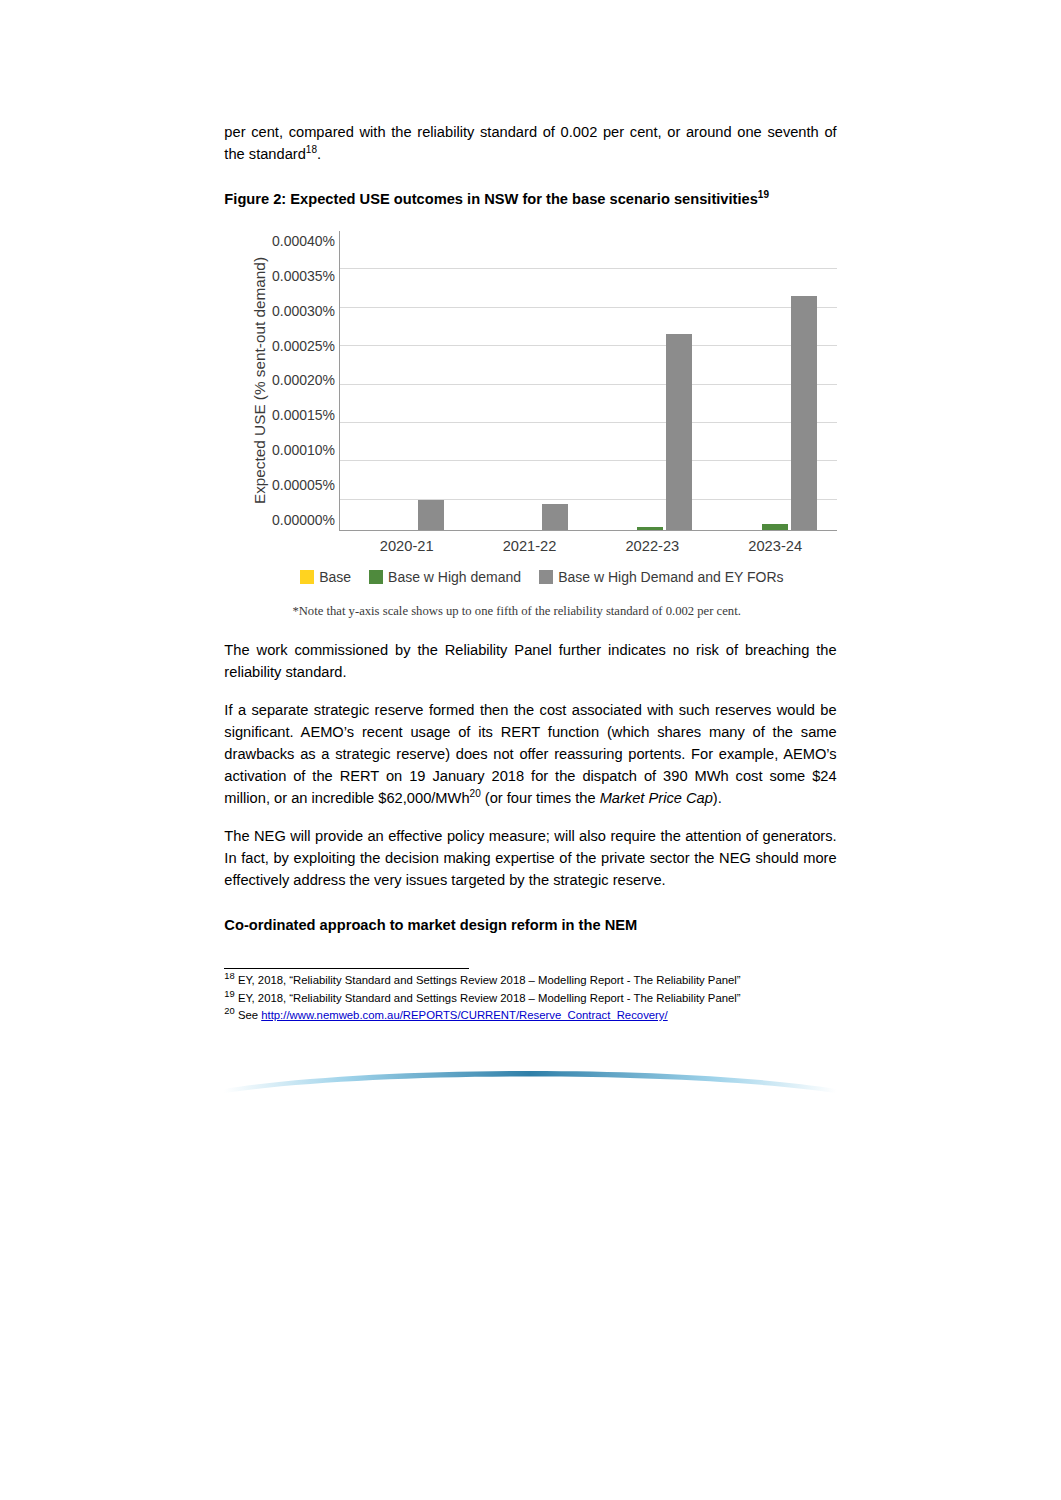per cent, compared with the reliability standard of 0.002 per cent, or around one seventh of the standard18.
Figure 2: Expected USE outcomes in NSW for the base scenario sensitivities19
Expected USE (% sent-out demand)
0.00040%
0.00035%
0.00030%
0.00025%
0.00020%
0.00015%
0.00010%
0.00005%
0.00000%
2020-21 2021-22 2022-23 2023-24
Base
Base w High demand
Base w High Demand and EY FORs
*Note that y-axis scale shows up to one fifth of the reliability standard of 0.002 per cent.
The work commissioned by the Reliability Panel further indicates no risk of breaching the reliability standard.
If a separate strategic reserve formed then the cost associated with such reserves would be significant. AEMO’s recent usage of its RERT function (which shares many of the same drawbacks as a strategic reserve) does not offer reassuring portents. For example, AEMO’s activation of the RERT on 19 January 2018 for the dispatch of 390 MWh cost some $24 million, or an incredible $62,000/MWh20 (or four times the Market Price Cap).
The NEG will provide an effective policy measure; will also require the attention of generators. In fact, by exploiting the decision making expertise of the private sector the NEG should more effectively address the very issues targeted by the strategic reserve.
Co-ordinated approach to market design reform in the NEM
18 EY, 2018, “Reliability Standard and Settings Review 2018 – Modelling Report - The Reliability Panel”
19 EY, 2018, “Reliability Standard and Settings Review 2018 – Modelling Report - The Reliability Panel”
20 See http://www.nemweb.com.au/REPORTS/CURRENT/Reserve_Contract_Recovery/